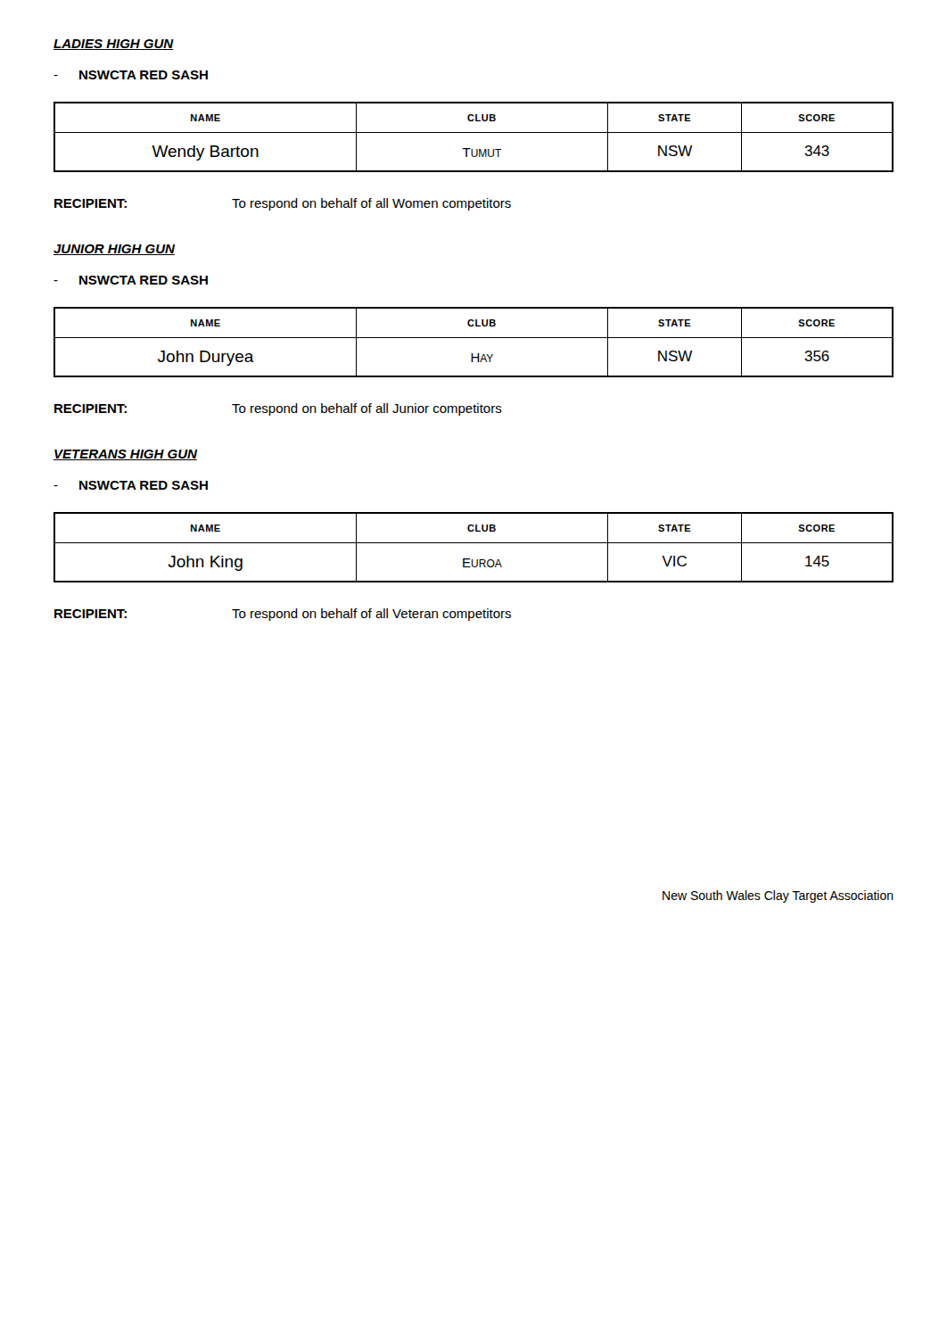LADIES HIGH GUN
NSWCTA RED SASH
| NAME | CLUB | STATE | SCORE |
| --- | --- | --- | --- |
| Wendy Barton | T UMUT | NSW | 343 |
RECIPIENT: To respond on behalf of all Women competitors
JUNIOR HIGH GUN
NSWCTA RED SASH
| NAME | CLUB | STATE | SCORE |
| --- | --- | --- | --- |
| John Duryea | H AY | NSW | 356 |
RECIPIENT: To respond on behalf of all Junior competitors
VETERANS HIGH GUN
NSWCTA RED SASH
| NAME | CLUB | STATE | SCORE |
| --- | --- | --- | --- |
| John King | E UROA | VIC | 145 |
RECIPIENT: To respond on behalf of all Veteran competitors
New South Wales Clay Target Association